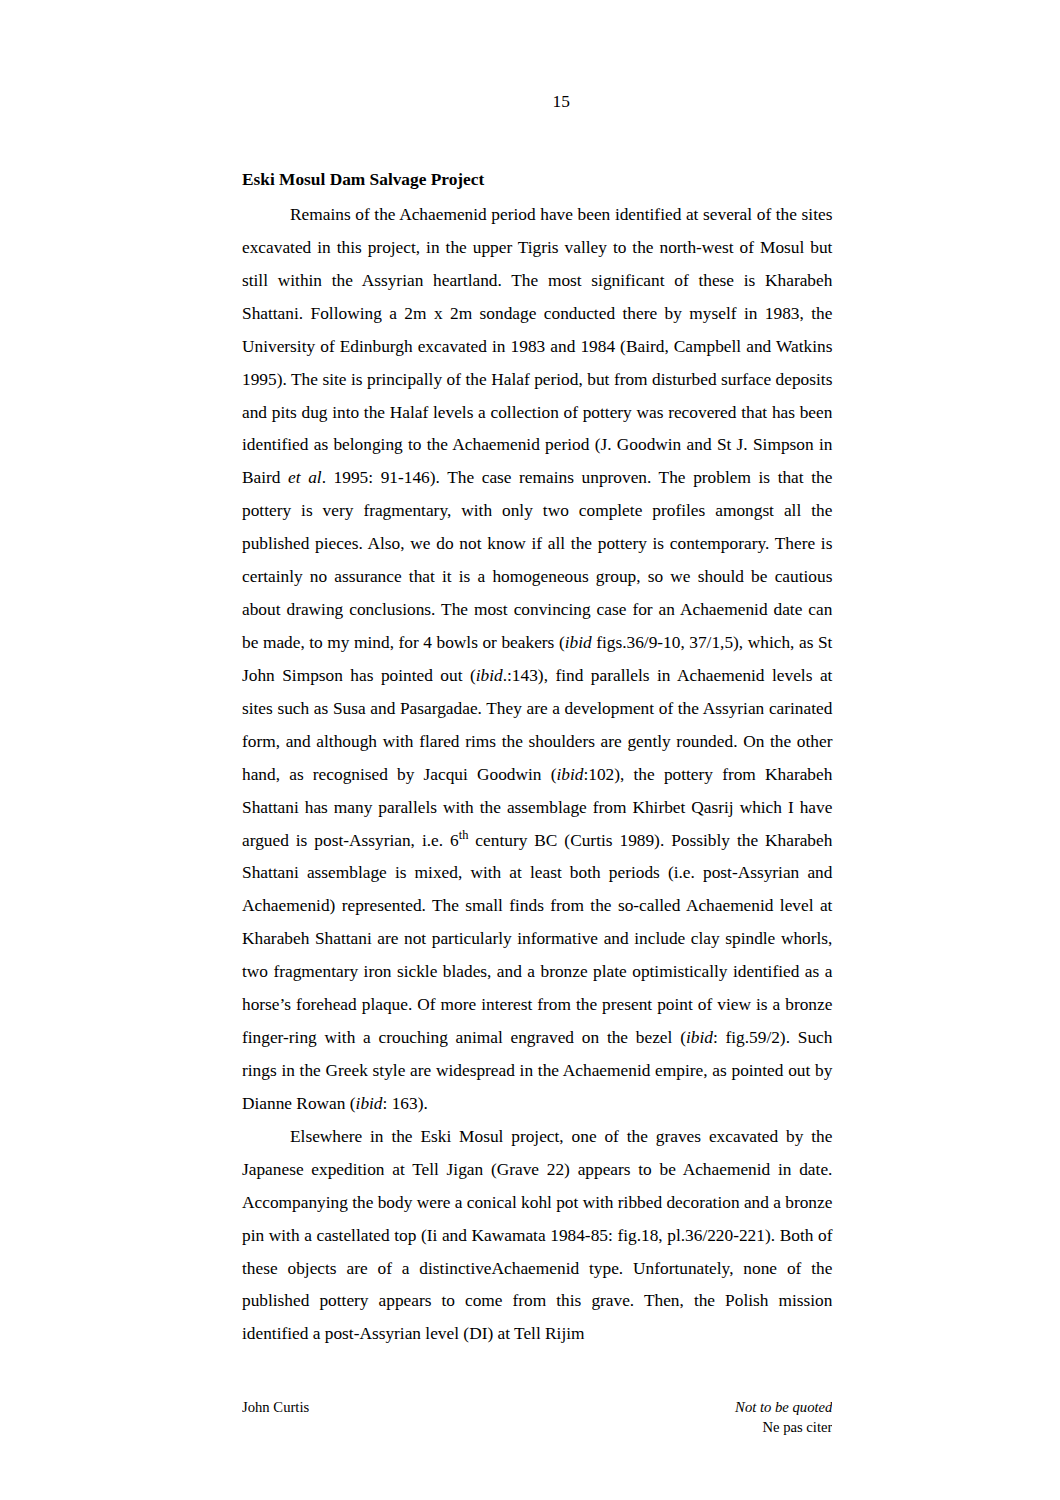15
Eski Mosul Dam Salvage Project
Remains of the Achaemenid period have been identified at several of the sites excavated in this project, in the upper Tigris valley to the north-west of Mosul but still within the Assyrian heartland. The most significant of these is Kharabeh Shattani. Following a 2m x 2m sondage conducted there by myself in 1983, the University of Edinburgh excavated in 1983 and 1984 (Baird, Campbell and Watkins 1995). The site is principally of the Halaf period, but from disturbed surface deposits and pits dug into the Halaf levels a collection of pottery was recovered that has been identified as belonging to the Achaemenid period (J. Goodwin and St J. Simpson in Baird et al. 1995: 91-146). The case remains unproven. The problem is that the pottery is very fragmentary, with only two complete profiles amongst all the published pieces. Also, we do not know if all the pottery is contemporary. There is certainly no assurance that it is a homogeneous group, so we should be cautious about drawing conclusions. The most convincing case for an Achaemenid date can be made, to my mind, for 4 bowls or beakers (ibid figs.36/9-10, 37/1,5), which, as St John Simpson has pointed out (ibid.:143), find parallels in Achaemenid levels at sites such as Susa and Pasargadae. They are a development of the Assyrian carinated form, and although with flared rims the shoulders are gently rounded. On the other hand, as recognised by Jacqui Goodwin (ibid:102), the pottery from Kharabeh Shattani has many parallels with the assemblage from Khirbet Qasrij which I have argued is post-Assyrian, i.e. 6th century BC (Curtis 1989). Possibly the Kharabeh Shattani assemblage is mixed, with at least both periods (i.e. post-Assyrian and Achaemenid) represented. The small finds from the so-called Achaemenid level at Kharabeh Shattani are not particularly informative and include clay spindle whorls, two fragmentary iron sickle blades, and a bronze plate optimistically identified as a horse’s forehead plaque. Of more interest from the present point of view is a bronze finger-ring with a crouching animal engraved on the bezel (ibid: fig.59/2). Such rings in the Greek style are widespread in the Achaemenid empire, as pointed out by Dianne Rowan (ibid: 163).
Elsewhere in the Eski Mosul project, one of the graves excavated by the Japanese expedition at Tell Jigan (Grave 22) appears to be Achaemenid in date. Accompanying the body were a conical kohl pot with ribbed decoration and a bronze pin with a castellated top (Ii and Kawamata 1984-85: fig.18, pl.36/220-221). Both of these objects are of a distinctiveAchaemenid type. Unfortunately, none of the published pottery appears to come from this grave. Then, the Polish mission identified a post-Assyrian level (DI) at Tell Rijim
John Curtis
Not to be quoted
Ne pas citer